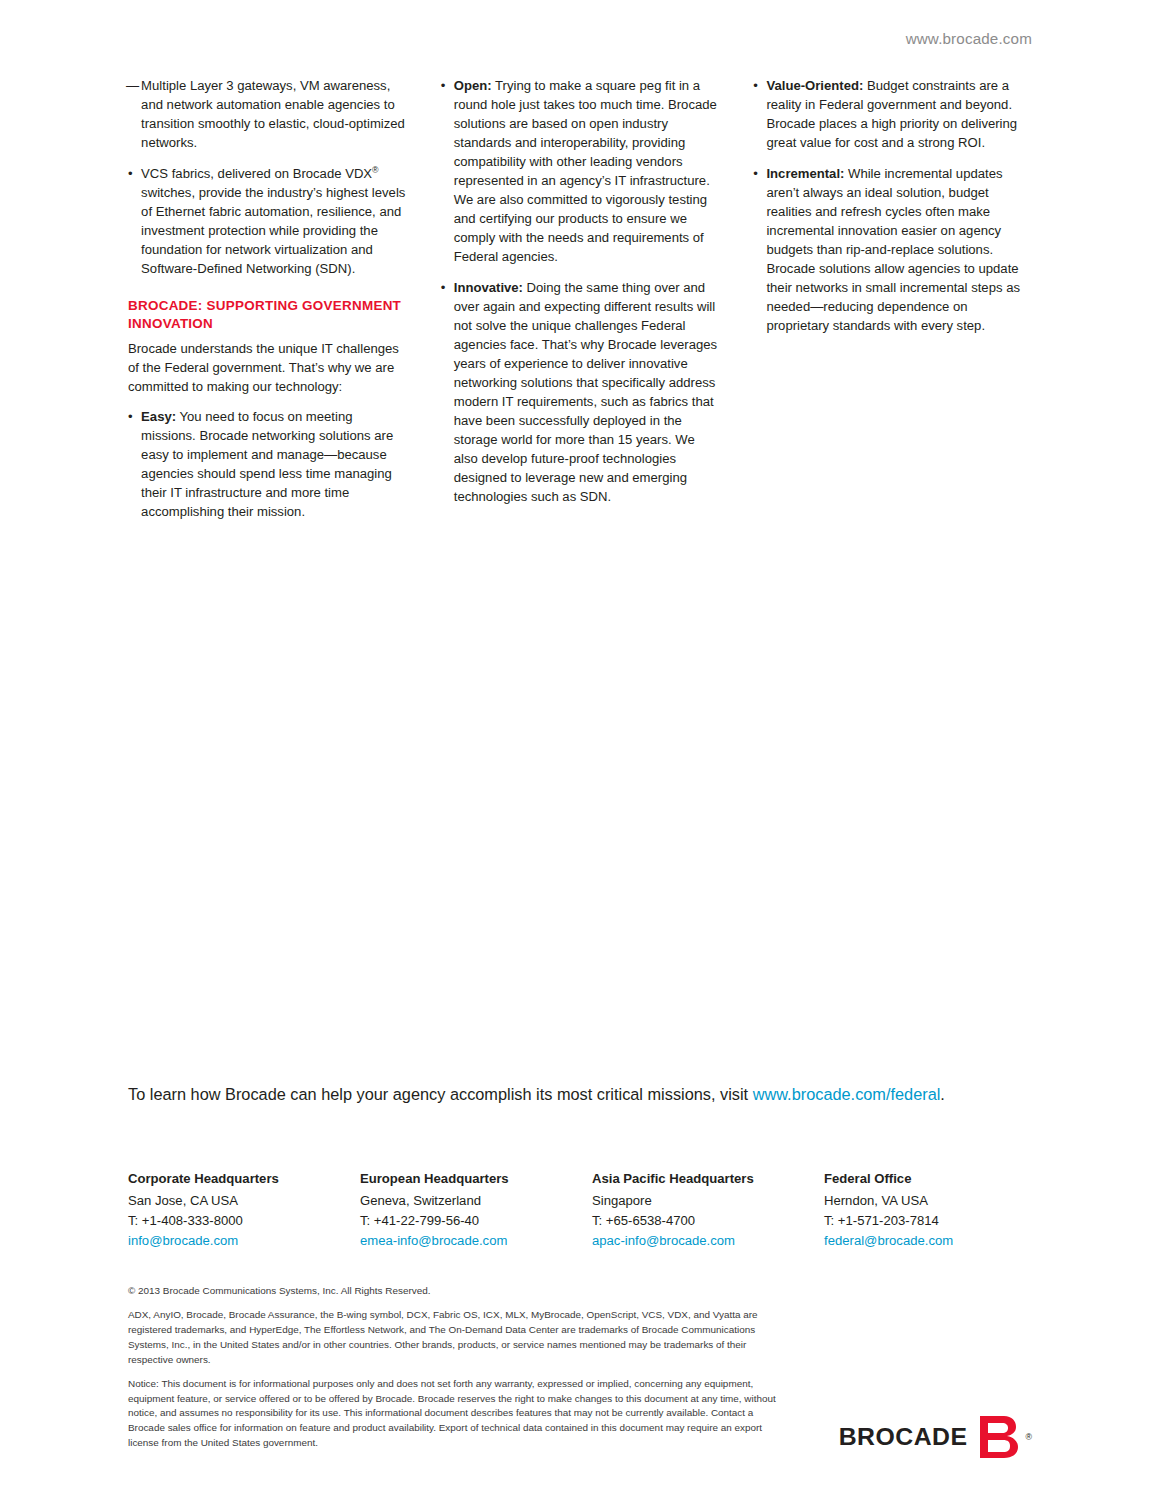www.brocade.com
Multiple Layer 3 gateways, VM awareness, and network automation enable agencies to transition smoothly to elastic, cloud-optimized networks.
VCS fabrics, delivered on Brocade VDX® switches, provide the industry’s highest levels of Ethernet fabric automation, resilience, and investment protection while providing the foundation for network virtualization and Software-Defined Networking (SDN).
Brocade: Supporting Government Innovation
Brocade understands the unique IT challenges of the Federal government. That’s why we are committed to making our technology:
Easy: You need to focus on meeting missions. Brocade networking solutions are easy to implement and manage—because agencies should spend less time managing their IT infrastructure and more time accomplishing their mission.
Open: Trying to make a square peg fit in a round hole just takes too much time. Brocade solutions are based on open industry standards and interoperability, providing compatibility with other leading vendors represented in an agency’s IT infrastructure. We are also committed to vigorously testing and certifying our products to ensure we comply with the needs and requirements of Federal agencies.
Innovative: Doing the same thing over and over again and expecting different results will not solve the unique challenges Federal agencies face. That’s why Brocade leverages years of experience to deliver innovative networking solutions that specifically address modern IT requirements, such as fabrics that have been successfully deployed in the storage world for more than 15 years. We also develop future-proof technologies designed to leverage new and emerging technologies such as SDN.
Value-Oriented: Budget constraints are a reality in Federal government and beyond. Brocade places a high priority on delivering great value for cost and a strong ROI.
Incremental: While incremental updates aren’t always an ideal solution, budget realities and refresh cycles often make incremental innovation easier on agency budgets than rip-and-replace solutions. Brocade solutions allow agencies to update their networks in small incremental steps as needed—reducing dependence on proprietary standards with every step.
To learn how Brocade can help your agency accomplish its most critical missions, visit www.brocade.com/federal.
Corporate Headquarters
San Jose, CA USA
T: +1-408-333-8000
info@brocade.com
European Headquarters
Geneva, Switzerland
T: +41-22-799-56-40
emea-info@brocade.com
Asia Pacific Headquarters
Singapore
T: +65-6538-4700
apac-info@brocade.com
Federal Office
Herndon, VA USA
T: +1-571-203-7814
federal@brocade.com
© 2013 Brocade Communications Systems, Inc. All Rights Reserved.
ADX, AnyIO, Brocade, Brocade Assurance, the B-wing symbol, DCX, Fabric OS, ICX, MLX, MyBrocade, OpenScript, VCS, VDX, and Vyatta are registered trademarks, and HyperEdge, The Effortless Network, and The On-Demand Data Center are trademarks of Brocade Communications Systems, Inc., in the United States and/or in other countries. Other brands, products, or service names mentioned may be trademarks of their respective owners.
Notice: This document is for informational purposes only and does not set forth any warranty, expressed or implied, concerning any equipment, equipment feature, or service offered or to be offered by Brocade. Brocade reserves the right to make changes to this document at any time, without notice, and assumes no responsibility for its use. This informational document describes features that may not be currently available. Contact a Brocade sales office for information on feature and product availability. Export of technical data contained in this document may require an export license from the United States government.
BROCADE ®